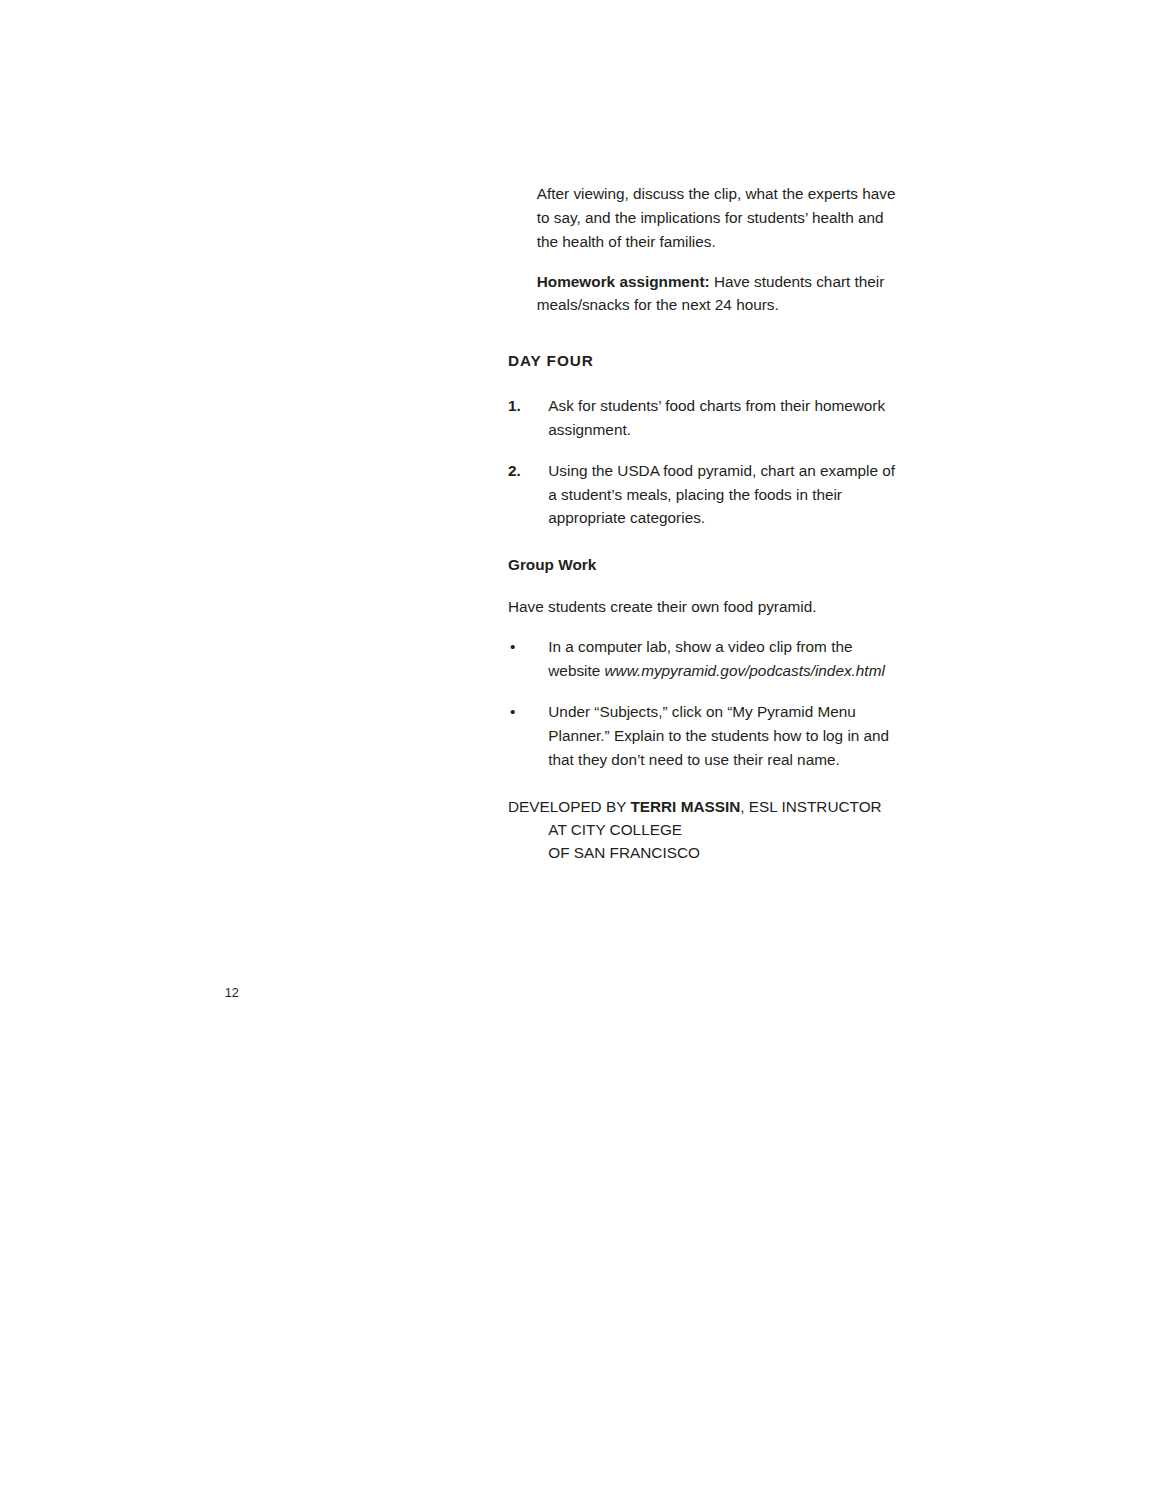After viewing, discuss the clip, what the experts have to say, and the implications for students’ health and the health of their families.
Homework assignment: Have students chart their meals/snacks for the next 24 hours.
DAY FOUR
1. Ask for students’ food charts from their homework assignment.
2. Using the USDA food pyramid, chart an example of a student’s meals, placing the foods in their appropriate categories.
Group Work
Have students create their own food pyramid.
•In a computer lab, show a video clip from the website www.mypyramid.gov/podcasts/index.html
•Under “Subjects,” click on “My Pyramid Menu Planner.” Explain to the students how to log in and that they don’t need to use their real name.
DEVELOPED BY TERRI MASSIN, ESL INSTRUCTOR AT CITY COLLEGE OF SAN FRANCISCO
12